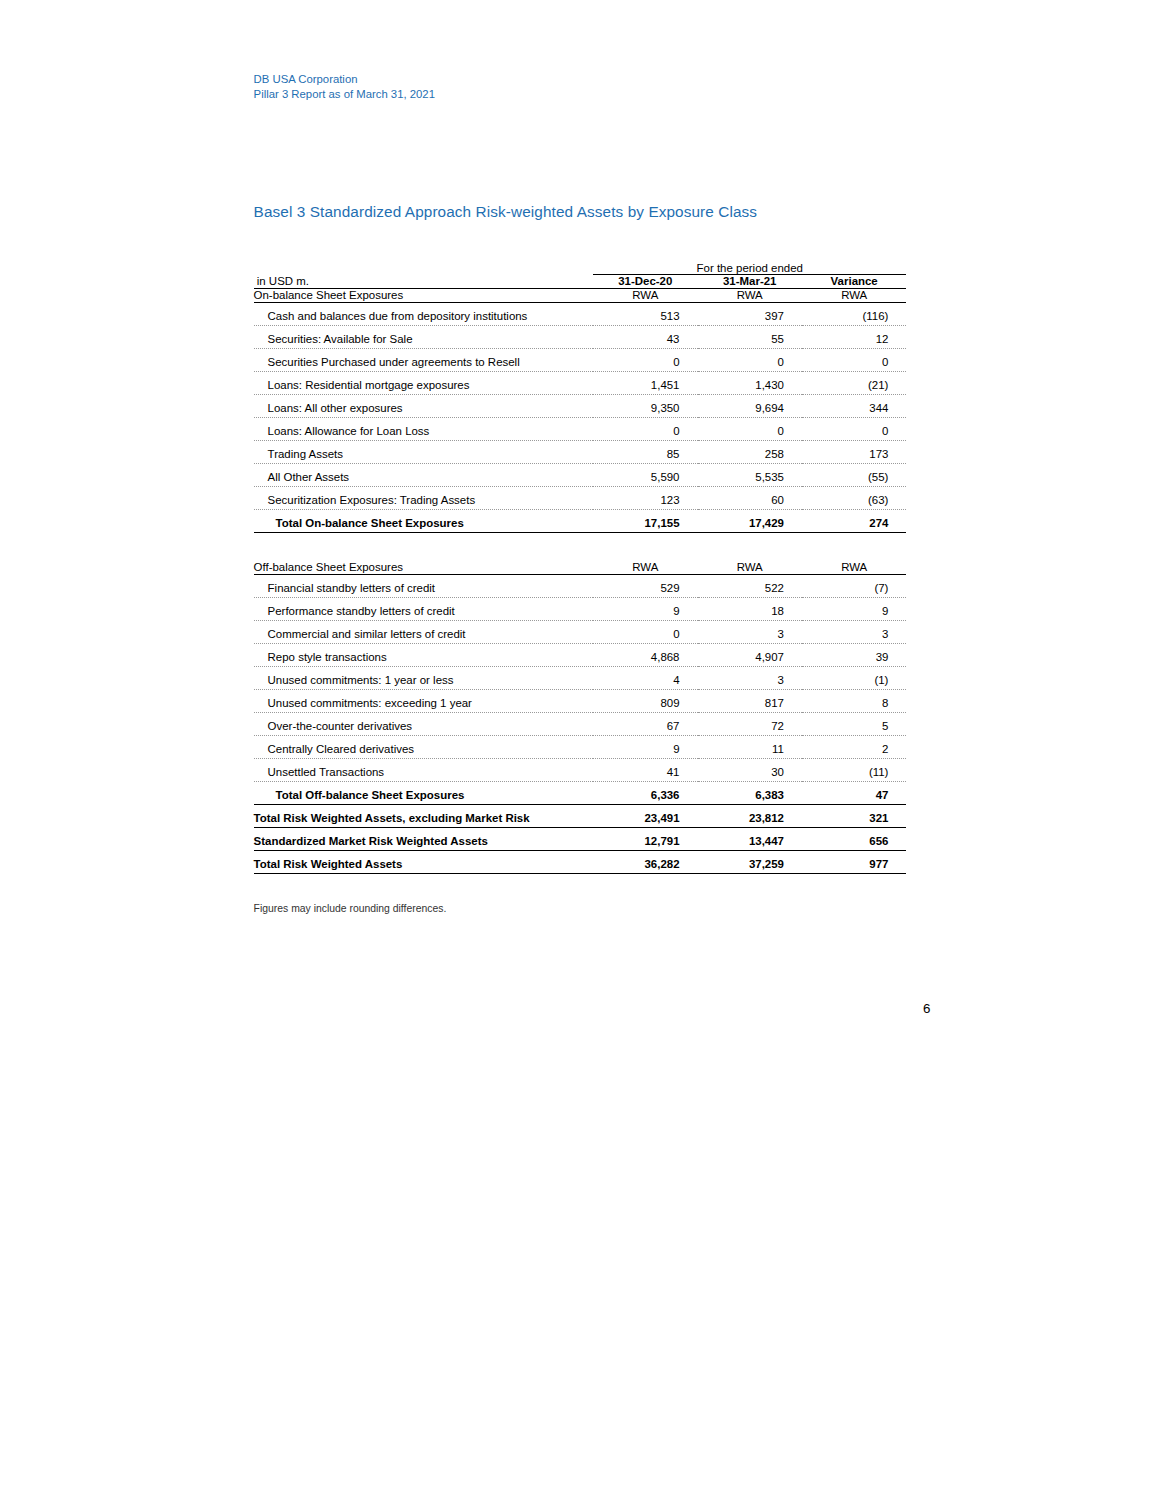DB USA Corporation
Pillar 3 Report as of March 31, 2021
Basel 3 Standardized Approach Risk-weighted Assets by Exposure Class
| | For the period ended |
| in USD m. | 31-Dec-20 | 31-Mar-21 | Variance |
| On-balance Sheet Exposures | RWA | RWA | RWA |
| Cash and balances due from depository institutions | 513 | 397 | (116) |
| Securities: Available for Sale | 43 | 55 | 12 |
| Securities Purchased under agreements to Resell | 0 | 0 | 0 |
| Loans: Residential mortgage exposures | 1,451 | 1,430 | (21) |
| Loans: All other exposures | 9,350 | 9,694 | 344 |
| Loans: Allowance for Loan Loss | 0 | 0 | 0 |
| Trading Assets | 85 | 258 | 173 |
| All Other Assets | 5,590 | 5,535 | (55) |
| Securitization Exposures: Trading Assets | 123 | 60 | (63) |
| Total On-balance Sheet Exposures | 17,155 | 17,429 | 274 |
| Off-balance Sheet Exposures | RWA | RWA | RWA |
| Financial standby letters of credit | 529 | 522 | (7) |
| Performance standby letters of credit | 9 | 18 | 9 |
| Commercial and similar letters of credit | 0 | 3 | 3 |
| Repo style transactions | 4,868 | 4,907 | 39 |
| Unused commitments: 1 year or less | 4 | 3 | (1) |
| Unused commitments: exceeding 1 year | 809 | 817 | 8 |
| Over-the-counter derivatives | 67 | 72 | 5 |
| Centrally Cleared derivatives | 9 | 11 | 2 |
| Unsettled Transactions | 41 | 30 | (11) |
| Total Off-balance Sheet Exposures | 6,336 | 6,383 | 47 |
| Total Risk Weighted Assets, excluding Market Risk | 23,491 | 23,812 | 321 |
| Standardized Market Risk Weighted Assets | 12,791 | 13,447 | 656 |
| Total Risk Weighted Assets | 36,282 | 37,259 | 977 |
Figures may include rounding differences.
6